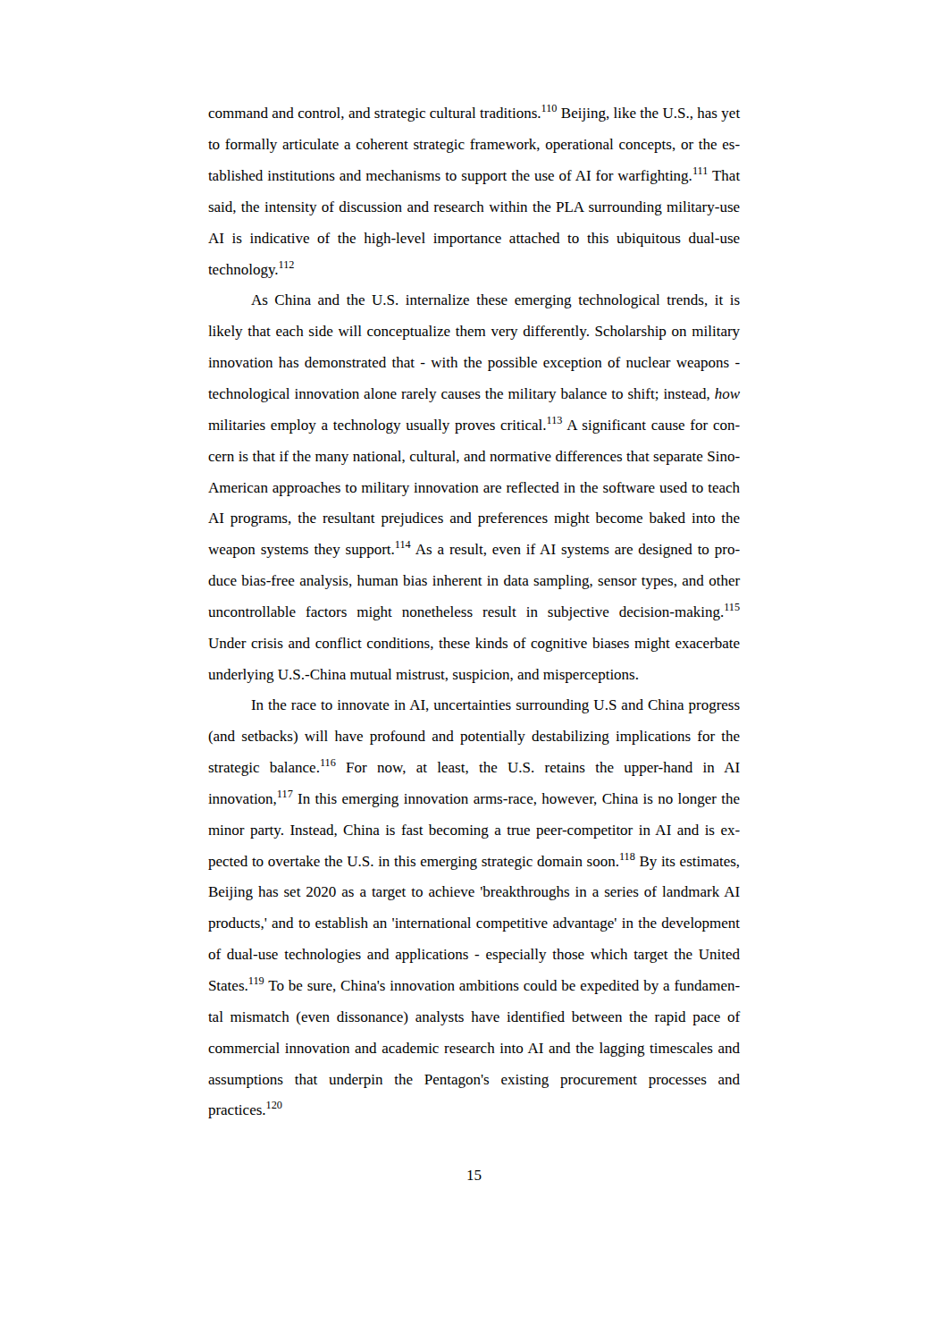command and control, and strategic cultural traditions.110 Beijing, like the U.S., has yet to formally articulate a coherent strategic framework, operational concepts, or the established institutions and mechanisms to support the use of AI for warfighting.111 That said, the intensity of discussion and research within the PLA surrounding military-use AI is indicative of the high-level importance attached to this ubiquitous dual-use technology.112
As China and the U.S. internalize these emerging technological trends, it is likely that each side will conceptualize them very differently. Scholarship on military innovation has demonstrated that - with the possible exception of nuclear weapons - technological innovation alone rarely causes the military balance to shift; instead, how militaries employ a technology usually proves critical.113 A significant cause for concern is that if the many national, cultural, and normative differences that separate Sino-American approaches to military innovation are reflected in the software used to teach AI programs, the resultant prejudices and preferences might become baked into the weapon systems they support.114 As a result, even if AI systems are designed to produce bias-free analysis, human bias inherent in data sampling, sensor types, and other uncontrollable factors might nonetheless result in subjective decision-making.115 Under crisis and conflict conditions, these kinds of cognitive biases might exacerbate underlying U.S.-China mutual mistrust, suspicion, and misperceptions.
In the race to innovate in AI, uncertainties surrounding U.S and China progress (and setbacks) will have profound and potentially destabilizing implications for the strategic balance.116 For now, at least, the U.S. retains the upper-hand in AI innovation,117 In this emerging innovation arms-race, however, China is no longer the minor party. Instead, China is fast becoming a true peer-competitor in AI and is expected to overtake the U.S. in this emerging strategic domain soon.118 By its estimates, Beijing has set 2020 as a target to achieve 'breakthroughs in a series of landmark AI products,' and to establish an 'international competitive advantage' in the development of dual-use technologies and applications - especially those which target the United States.119 To be sure, China's innovation ambitions could be expedited by a fundamental mismatch (even dissonance) analysts have identified between the rapid pace of commercial innovation and academic research into AI and the lagging timescales and assumptions that underpin the Pentagon's existing procurement processes and practices.120
15